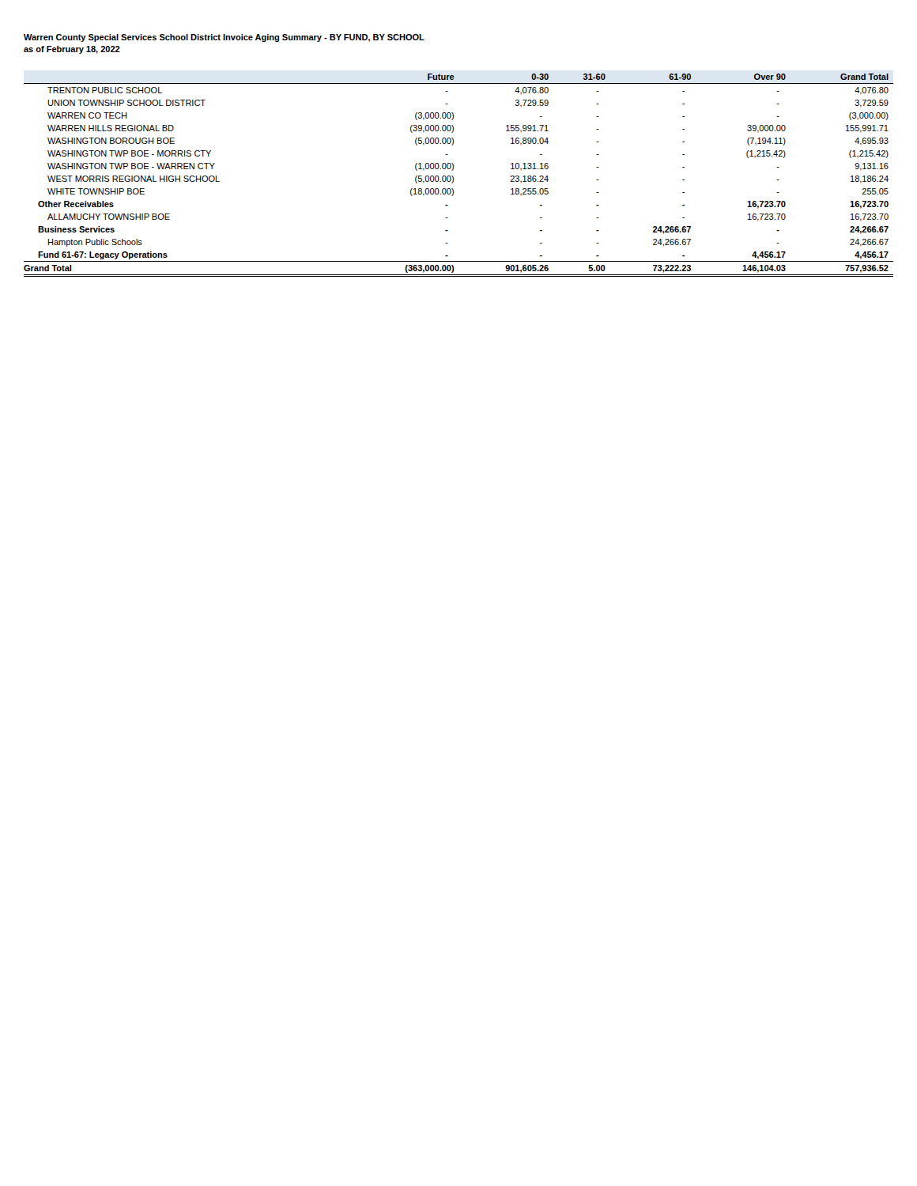Warren County Special Services School District Invoice Aging Summary - BY FUND, BY SCHOOL
as of February 18, 2022
| | Future | 0-30 | 31-60 | 61-90 | Over 90 | Grand Total |
| --- | --- | --- | --- | --- | --- | --- |
| TRENTON PUBLIC SCHOOL | - | 4,076.80 | - | - | - | 4,076.80 |
| UNION TOWNSHIP SCHOOL DISTRICT | - | 3,729.59 | - | - | - | 3,729.59 |
| WARREN CO TECH | (3,000.00) | - | - | - | - | (3,000.00) |
| WARREN HILLS REGIONAL BD | (39,000.00) | 155,991.71 | - | - | 39,000.00 | 155,991.71 |
| WASHINGTON BOROUGH BOE | (5,000.00) | 16,890.04 | - | - | (7,194.11) | 4,695.93 |
| WASHINGTON TWP BOE - MORRIS CTY | - | - | - | - | (1,215.42) | (1,215.42) |
| WASHINGTON TWP BOE - WARREN CTY | (1,000.00) | 10,131.16 | - | - | - | 9,131.16 |
| WEST MORRIS REGIONAL HIGH SCHOOL | (5,000.00) | 23,186.24 | - | - | - | 18,186.24 |
| WHITE TOWNSHIP BOE | (18,000.00) | 18,255.05 | - | - | - | 255.05 |
| Other Receivables | - | - | - | - | 16,723.70 | 16,723.70 |
| ALLAMUCHY TOWNSHIP BOE | - | - | - | - | 16,723.70 | 16,723.70 |
| Business Services | - | - | - | 24,266.67 | - | 24,266.67 |
| Hampton Public Schools | - | - | - | 24,266.67 | - | 24,266.67 |
| Fund 61-67: Legacy Operations | - | - | - | - | 4,456.17 | 4,456.17 |
| Grand Total | (363,000.00) | 901,605.26 | 5.00 | 73,222.23 | 146,104.03 | 757,936.52 |